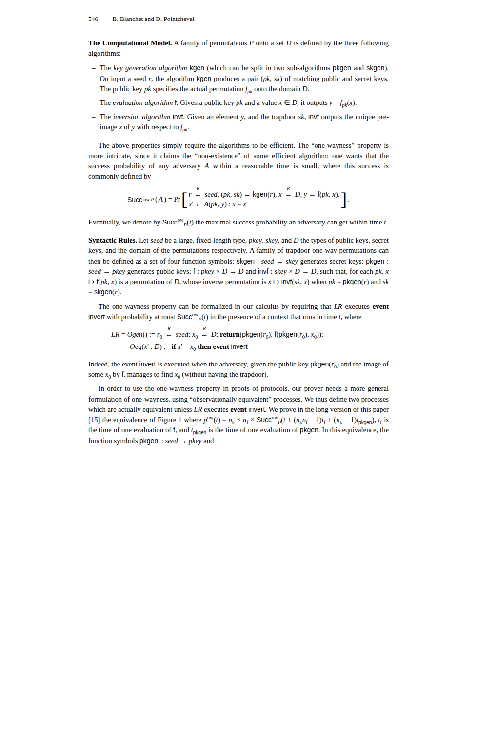546 B. Blanchet and D. Pointcheval
The Computational Model. A family of permutations P onto a set D is defined by the three following algorithms:
The key generation algorithm kgen (which can be split in two sub-algorithms pkgen and skgen). On input a seed r, the algorithm kgen produces a pair (pk, sk) of matching public and secret keys. The public key pk specifies the actual permutation fpk onto the domain D.
The evaluation algorithm f. Given a public key pk and a value x ∈ D, it outputs y = fpk(x).
The inversion algorithm invf. Given an element y, and the trapdoor sk, invf outputs the unique pre-image x of y with respect to fpk.
The above properties simply require the algorithms to be efficient. The “one-wayness” property is more intricate, since it claims the “non-existence” of some efficient algorithm: one wants that the success probability of any adversary A within a reasonable time is small, where this success is commonly defined by
SuccowP(A) = Pr [ r R← seed, (pk, sk) ← kgen(r), x R← D, y ← f(pk, x),
x′ ← A(pk, y) : x = x′ ] .
Eventually, we denote by SuccowP(t) the maximal success probability an adversary can get within time t.
Syntactic Rules. Let seed be a large, fixed-length type, pkey, skey, and D the types of public keys, secret keys, and the domain of the permutations respectively. A family of trapdoor one-way permutations can then be defined as a set of four function symbols: skgen : seed → skey generates secret keys; pkgen : seed → pkey generates public keys; f : pkey × D → D and invf : skey × D → D, such that, for each pk, x ↦ f(pk, x) is a permutation of D, whose inverse permutation is x ↦ invf(sk, x) when pk = pkgen(r) and sk = skgen(r).
The one-wayness property can be formalized in our calculus by requiring that LR executes event invert with probability at most SuccowP(t) in the presence of a context that runs in time t, where
LR = Ogen() := r0 R← seed; x0 R← D; return(pkgen(r0), f(pkgen(r0), x0));
Oeq(x′ : D) := if x′ = x0 then event invert
Indeed, the event invert is executed when the adversary, given the public key pkgen(r0) and the image of some x0 by f, manages to find x0 (without having the trapdoor).
In order to use the one-wayness property in proofs of protocols, our prover needs a more general formulation of one-wayness, using “observationally equivalent” processes. We thus define two processes which are actually equivalent unless LR executes event invert. We prove in the long version of this paper [15] the equivalence of Figure 1 where pow(t) = nk × nf × SuccowP(t + (nknf − 1)tf + (nk − 1)tpkgen), tf is the time of one evaluation of f, and tpkgen is the time of one evaluation of pkgen. In this equivalence, the function symbols pkgen′ : seed → pkey and